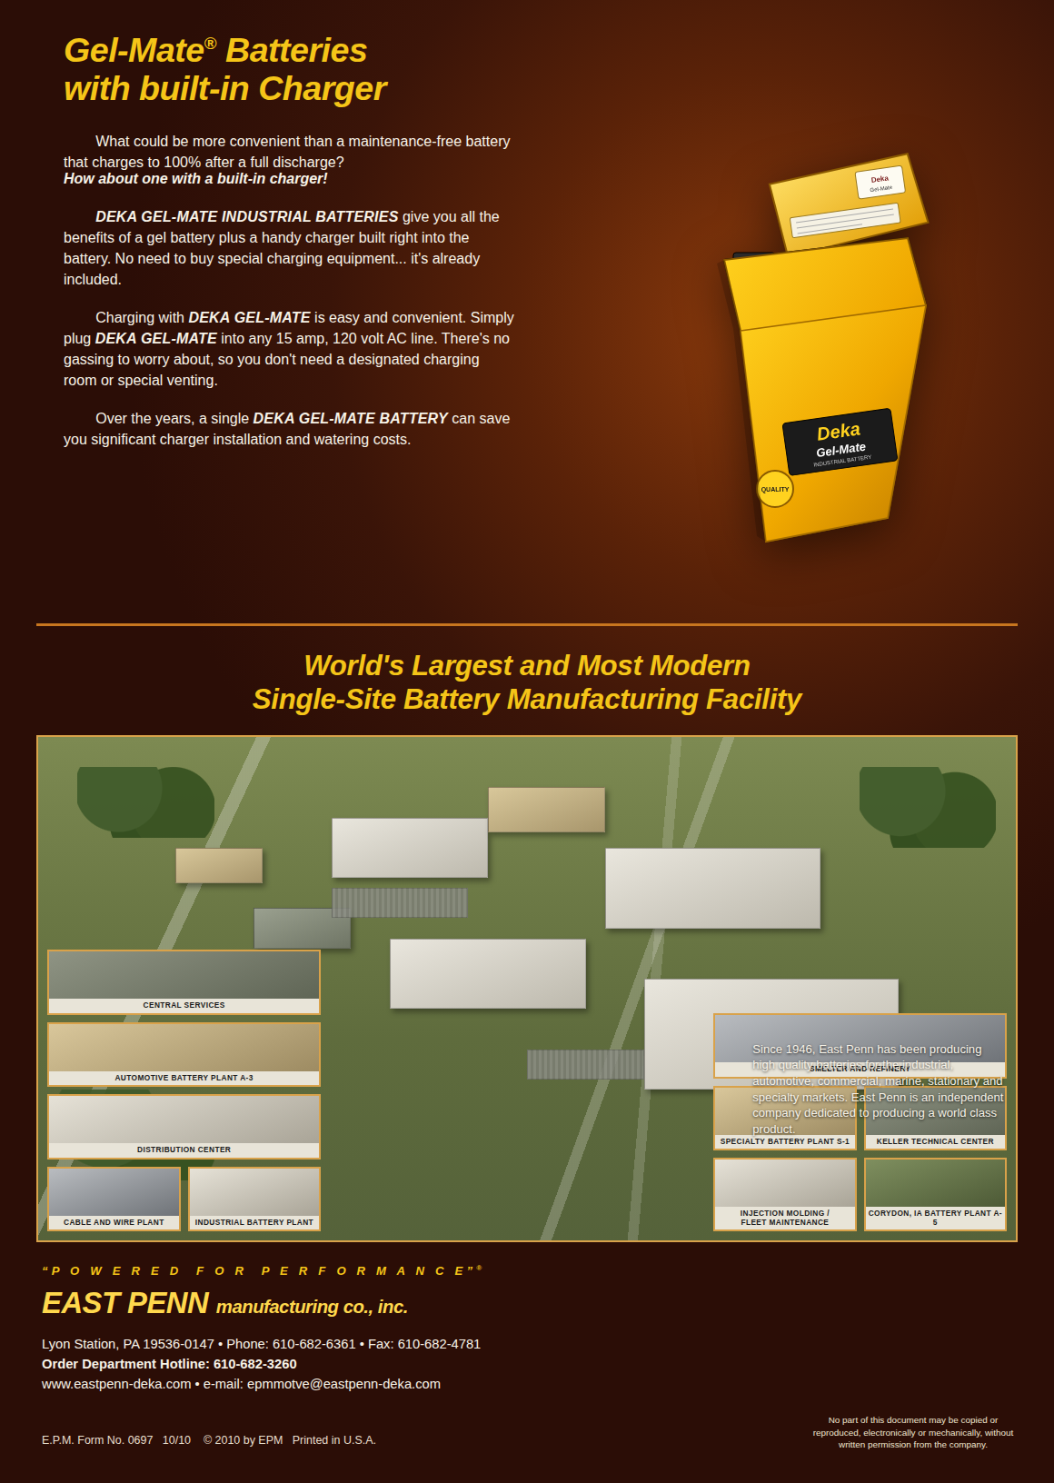Gel-Mate® Batteries
with built-in Charger
What could be more convenient than a maintenance-free battery that charges to 100% after a full discharge? How about one with a built-in charger!
DEKA GEL-MATE INDUSTRIAL BATTERIES give you all the benefits of a gel battery plus a handy charger built right into the battery. No need to buy special charging equipment... it's already included.
Charging with DEKA GEL-MATE is easy and convenient. Simply plug DEKA GEL-MATE into any 15 amp, 120 volt AC line. There's no gassing to worry about, so you don't need a designated charging room or special venting.
Over the years, a single DEKA GEL-MATE BATTERY can save you significant charger installation and watering costs.
Deka Gel-Mate industrial battery with built-in charger Yellow battery tray tilted, lid open, showing six cell vents, red and black cables, and a Deka Gel-Mate label. Deka Gel-Mate Deka Gel-Mate INDUSTRIAL BATTERY QUALITY
World's Largest and Most Modern
Single-Site Battery Manufacturing Facility
Central Services
Automotive Battery Plant A-3
Distribution Center
Cable and Wire Plant
Industrial Battery Plant
Smelter and Refinery
Specialty Battery Plant S-1
Keller Technical Center
Injection Molding /
Fleet Maintenance
Corydon, IA Battery Plant A-5
Since 1946, East Penn has been producing high quality batteries for the industrial, automotive, commercial, marine, stationary and specialty markets. East Penn is an independent company dedicated to producing a world class product.
“P O W E R E D F O R P E R F O R M A N C E”®
EAST PENN manufacturing co., inc.
Lyon Station, PA 19536-0147 • Phone: 610-682-6361 • Fax: 610-682-4781
Order Department Hotline: 610-682-3260
www.eastpenn-deka.com • e-mail: epmmotve@eastpenn-deka.com
E.P.M. Form No. 0697 10/10 © 2010 by EPM Printed in U.S.A.
No part of this document may be copied or reproduced, electronically or mechanically, without written permission from the company.